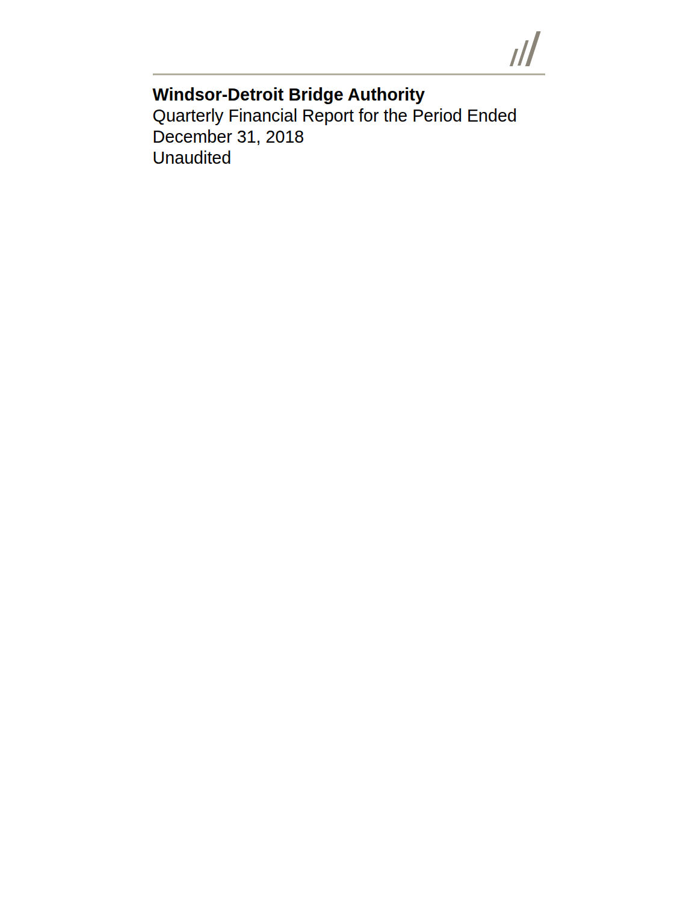Windsor-Detroit Bridge Authority
Quarterly Financial Report for the Period Ended
December 31, 2018
Unaudited